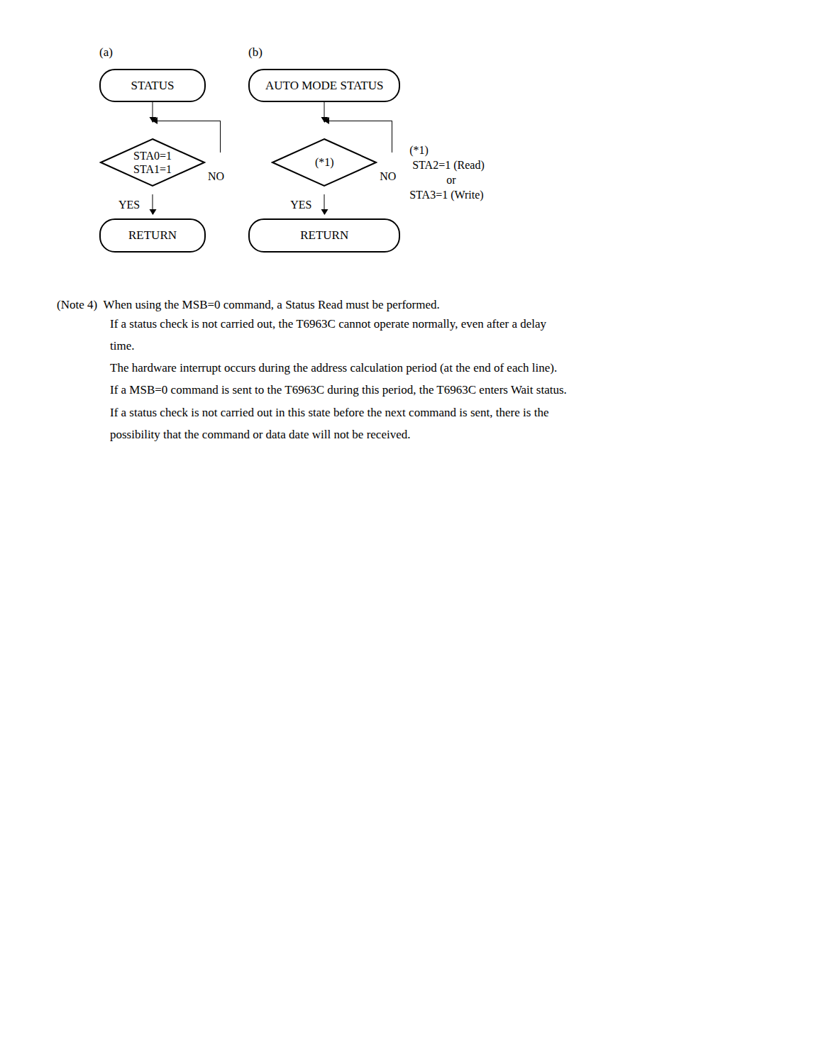(a)
STATUS
STA0=1
STA1=1
NO
YES
RETURN
(b)
AUTO MODE STATUS
(*1)
NO
(*1)
STA2=1 (Read)
or
STA3=1 (Write)
YES
RETURN
(Note 4) When using the MSB=0 command, a Status Read must be performed.
If a status check is not carried out, the T6963C cannot operate normally, even after a delay
time.
The hardware interrupt occurs during the address calculation period (at the end of each line).
If a MSB=0 command is sent to the T6963C during this period, the T6963C enters Wait status.
If a status check is not carried out in this state before the next command is sent, there is the
possibility that the command or data date will not be received.